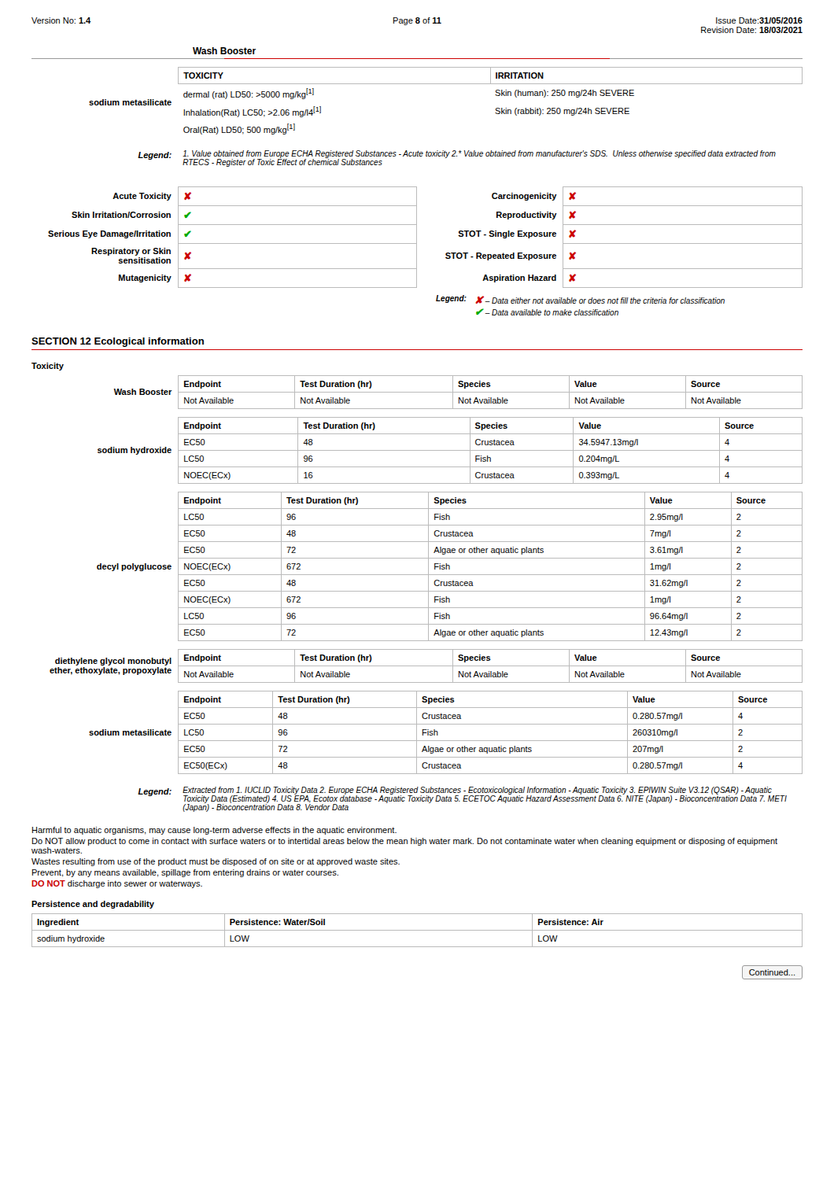Version No: 1.4
Page 8 of 11
Issue Date:31/05/2016
Revision Date: 18/03/2021
Wash Booster
| sodium metasilicate | / TOXICITY / IRRITATION / / --- / --- / / dermal (rat) LD50: >5000 mg/kg [1] / Skin (human): 250 mg/24h SEVERE / / Inhalation(Rat) LC50; >2.06 mg/l4 [1] / Skin (rabbit): 250 mg/24h SEVERE / / Oral(Rat) LD50; 500 mg/kg [1] / / |
| Legend: | 1. Value obtained from Europe ECHA Registered Substances - Acute toxicity 2.* Value obtained from manufacturer's SDS. Unless otherwise specified data extracted from RTECS - Register of Toxic Effect of chemical Substances |
| Acute Toxicity | ✘ | Carcinogenicity | ✘ |
| Skin Irritation/Corrosion | ✔ | Reproductivity | ✘ |
| Serious Eye Damage/Irritation | ✔ | STOT - Single Exposure | ✘ |
| Respiratory or Skin sensitisation | ✘ | STOT - Repeated Exposure | ✘ |
| Mutagenicity | ✘ | Aspiration Hazard | ✘ |
Legend:
✘ – Data either not available or does not fill the criteria for classification
✔ – Data available to make classification
SECTION 12 Ecological information
Toxicity
| Wash Booster | / Endpoint / Test Duration (hr) / Species / Value / Source / / --- / --- / --- / --- / --- / / Not Available / Not Available / Not Available / Not Available / Not Available / |
| sodium hydroxide | / Endpoint / Test Duration (hr) / Species / Value / Source / / --- / --- / --- / --- / --- / / EC50 / 48 / Crustacea / 34.5947.13mg/l / 4 / / LC50 / 96 / Fish / 0.204mg/L / 4 / / NOEC(ECx) / 16 / Crustacea / 0.393mg/L / 4 / |
| decyl polyglucose | / Endpoint / Test Duration (hr) / Species / Value / Source / / --- / --- / --- / --- / --- / / LC50 / 96 / Fish / 2.95mg/l / 2 / / EC50 / 48 / Crustacea / 7mg/l / 2 / / EC50 / 72 / Algae or other aquatic plants / 3.61mg/l / 2 / / NOEC(ECx) / 672 / Fish / 1mg/l / 2 / / EC50 / 48 / Crustacea / 31.62mg/l / 2 / / NOEC(ECx) / 672 / Fish / 1mg/l / 2 / / LC50 / 96 / Fish / 96.64mg/l / 2 / / EC50 / 72 / Algae or other aquatic plants / 12.43mg/l / 2 / |
| diethylene glycol monobutyl ether, ethoxylate, propoxylate | / Endpoint / Test Duration (hr) / Species / Value / Source / / --- / --- / --- / --- / --- / / Not Available / Not Available / Not Available / Not Available / Not Available / |
| sodium metasilicate | / Endpoint / Test Duration (hr) / Species / Value / Source / / --- / --- / --- / --- / --- / / EC50 / 48 / Crustacea / 0.280.57mg/l / 4 / / LC50 / 96 / Fish / 260310mg/l / 2 / / EC50 / 72 / Algae or other aquatic plants / 207mg/l / 2 / / EC50(ECx) / 48 / Crustacea / 0.280.57mg/l / 4 / |
| Legend: | Extracted from 1. IUCLID Toxicity Data 2. Europe ECHA Registered Substances - Ecotoxicological Information - Aquatic Toxicity 3. EPIWIN Suite V3.12 (QSAR) - Aquatic Toxicity Data (Estimated) 4. US EPA, Ecotox database - Aquatic Toxicity Data 5. ECETOC Aquatic Hazard Assessment Data 6. NITE (Japan) - Bioconcentration Data 7. METI (Japan) - Bioconcentration Data 8. Vendor Data |
Harmful to aquatic organisms, may cause long-term adverse effects in the aquatic environment.
Do NOT allow product to come in contact with surface waters or to intertidal areas below the mean high water mark. Do not contaminate water when cleaning equipment or disposing of equipment wash-waters.
Wastes resulting from use of the product must be disposed of on site or at approved waste sites.
Prevent, by any means available, spillage from entering drains or water courses.
DO NOT discharge into sewer or waterways.
Persistence and degradability
| Ingredient | Persistence: Water/Soil | Persistence: Air |
| --- | --- | --- |
| sodium hydroxide | LOW | LOW |
Continued...